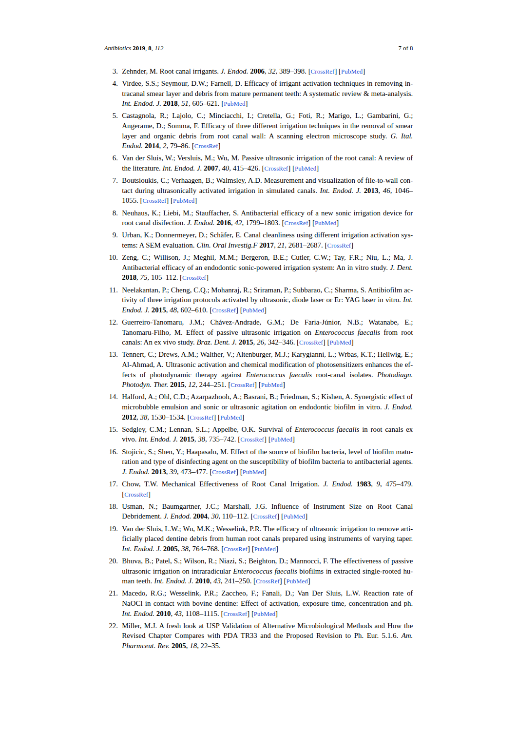Antibiotics 2019, 8, 112
7 of 8
3. Zehnder, M. Root canal irrigants. J. Endod. 2006, 32, 389–398. [CrossRef] [PubMed]
4. Virdee, S.S.; Seymour, D.W.; Farnell, D. Efficacy of irrigant activation techniques in removing intracanal smear layer and debris from mature permanent teeth: A systematic review & meta-analysis. Int. Endod. J. 2018, 51, 605–621. [PubMed]
5. Castagnola, R.; Lajolo, C.; Minciacchi, I.; Cretella, G.; Foti, R.; Marigo, L.; Gambarini, G.; Angerame, D.; Somma, F. Efficacy of three different irrigation techniques in the removal of smear layer and organic debris from root canal wall: A scanning electron microscope study. G. Ital. Endod. 2014, 2, 79–86. [CrossRef]
6. Van der Sluis, W.; Versluis, M.; Wu, M. Passive ultrasonic irrigation of the root canal: A review of the literature. Int. Endod. J. 2007, 40, 415–426. [CrossRef] [PubMed]
7. Boutsioukis, C.; Verhaagen, B.; Walmsley, A.D. Measurement and visualization of file-to-wall contact during ultrasonically activated irrigation in simulated canals. Int. Endod. J. 2013, 46, 1046–1055. [CrossRef] [PubMed]
8. Neuhaus, K.; Liebi, M.; Stauffacher, S. Antibacterial efficacy of a new sonic irrigation device for root canal disifection. J. Endod. 2016, 42, 1799–1803. [CrossRef] [PubMed]
9. Urban, K.; Donnermeyer, D.; Schäfer, E. Canal cleanliness using different irrigation activation systems: A SEM evaluation. Clin. Oral Investig.F 2017, 21, 2681–2687. [CrossRef]
10. Zeng, C.; Willison, J.; Meghil, M.M.; Bergeron, B.E.; Cutler, C.W.; Tay, F.R.; Niu, L.; Ma, J. Antibacterial efficacy of an endodontic sonic-powered irrigation system: An in vitro study. J. Dent. 2018, 75, 105–112. [CrossRef]
11. Neelakantan, P.; Cheng, C.Q.; Mohanraj, R.; Sriraman, P.; Subbarao, C.; Sharma, S. Antibiofilm activity of three irrigation protocols activated by ultrasonic, diode laser or Er: YAG laser in vitro. Int. Endod. J. 2015, 48, 602–610. [CrossRef] [PubMed]
12. Guerreiro-Tanomaru, J.M.; Chávez-Andrade, G.M.; De Faria-Júnior, N.B.; Watanabe, E.; Tanomaru-Filho, M. Effect of passive ultrasonic irrigation on Enterococcus faecalis from root canals: An ex vivo study. Braz. Dent. J. 2015, 26, 342–346. [CrossRef] [PubMed]
13. Tennert, C.; Drews, A.M.; Walther, V.; Altenburger, M.J.; Karygianni, L.; Wrbas, K.T.; Hellwig, E.; Al-Ahmad, A. Ultrasonic activation and chemical modification of photosensitizers enhances the effects of photodynamic therapy against Enterococcus faecalis root-canal isolates. Photodiagn. Photodyn. Ther. 2015, 12, 244–251. [CrossRef] [PubMed]
14. Halford, A.; Ohl, C.D.; Azarpazhooh, A.; Basrani, B.; Friedman, S.; Kishen, A. Synergistic effect of microbubble emulsion and sonic or ultrasonic agitation on endodontic biofilm in vitro. J. Endod. 2012, 38, 1530–1534. [CrossRef] [PubMed]
15. Sedgley, C.M.; Lennan, S.L.; Appelbe, O.K. Survival of Enterococcus faecalis in root canals ex vivo. Int. Endod. J. 2015, 38, 735–742. [CrossRef] [PubMed]
16. Stojicic, S.; Shen, Y.; Haapasalo, M. Effect of the source of biofilm bacteria, level of biofilm maturation and type of disinfecting agent on the susceptibility of biofilm bacteria to antibacterial agents. J. Endod. 2013, 39, 473–477. [CrossRef] [PubMed]
17. Chow, T.W. Mechanical Effectiveness of Root Canal Irrigation. J. Endod. 1983, 9, 475–479. [CrossRef]
18. Usman, N.; Baumgartner, J.C.; Marshall, J.G. Influence of Instrument Size on Root Canal Debridement. J. Endod. 2004, 30, 110–112. [CrossRef] [PubMed]
19. Van der Sluis, L.W.; Wu, M.K.; Wesselink, P.R. The efficacy of ultrasonic irrigation to remove artificially placed dentine debris from human root canals prepared using instruments of varying taper. Int. Endod. J. 2005, 38, 764–768. [CrossRef] [PubMed]
20. Bhuva, B.; Patel, S.; Wilson, R.; Niazi, S.; Beighton, D.; Mannocci, F. The effectiveness of passive ultrasonic irrigation on intraradicular Enterococcus faecalis biofilms in extracted single-rooted human teeth. Int. Endod. J. 2010, 43, 241–250. [CrossRef] [PubMed]
21. Macedo, R.G.; Wesselink, P.R.; Zaccheo, F.; Fanali, D.; Van Der Sluis, L.W. Reaction rate of NaOCl in contact with bovine dentine: Effect of activation, exposure time, concentration and ph. Int. Endod. 2010, 43, 1108–1115. [CrossRef] [PubMed]
22. Miller, M.J. A fresh look at USP Validation of Alternative Microbiological Methods and How the Revised Chapter Compares with PDA TR33 and the Proposed Revision to Ph. Eur. 5.1.6. Am. Pharmceut. Rev. 2005, 18, 22–35.